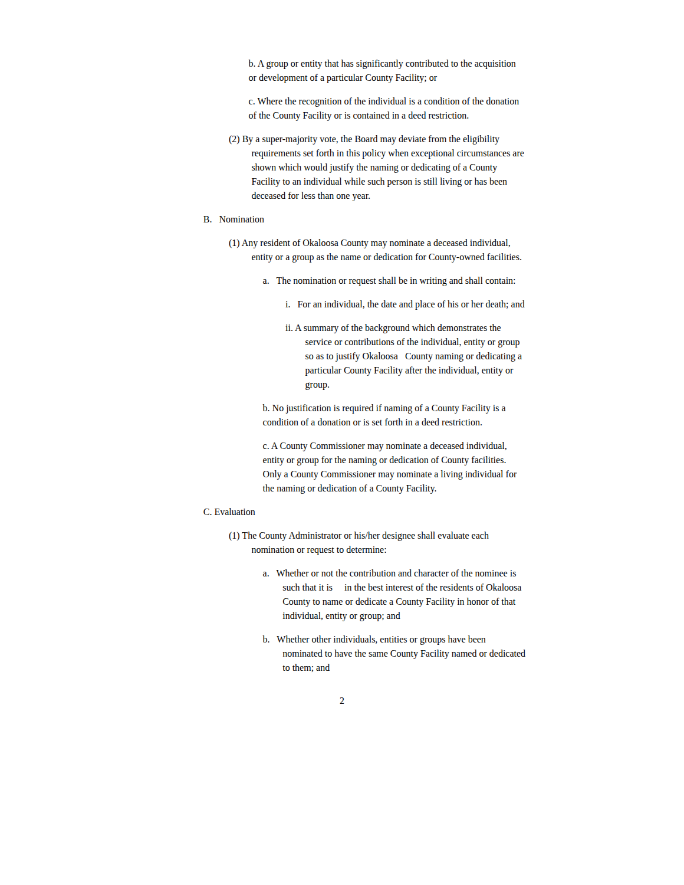b. A group or entity that has significantly contributed to the acquisition or development of a particular County Facility; or
c. Where the recognition of the individual is a condition of the donation of the County Facility or is contained in a deed restriction.
(2) By a super-majority vote, the Board may deviate from the eligibility requirements set forth in this policy when exceptional circumstances are shown which would justify the naming or dedicating of a County Facility to an individual while such person is still living or has been deceased for less than one year.
B. Nomination
(1) Any resident of Okaloosa County may nominate a deceased individual, entity or a group as the name or dedication for County-owned facilities.
a. The nomination or request shall be in writing and shall contain:
i. For an individual, the date and place of his or her death; and
ii. A summary of the background which demonstrates the service or contributions of the individual, entity or group so as to justify Okaloosa County naming or dedicating a particular County Facility after the individual, entity or group.
b. No justification is required if naming of a County Facility is a condition of a donation or is set forth in a deed restriction.
c. A County Commissioner may nominate a deceased individual, entity or group for the naming or dedication of County facilities. Only a County Commissioner may nominate a living individual for the naming or dedication of a County Facility.
C. Evaluation
(1) The County Administrator or his/her designee shall evaluate each nomination or request to determine:
a. Whether or not the contribution and character of the nominee is such that it is in the best interest of the residents of Okaloosa County to name or dedicate a County Facility in honor of that individual, entity or group; and
b. Whether other individuals, entities or groups have been nominated to have the same County Facility named or dedicated to them; and
2